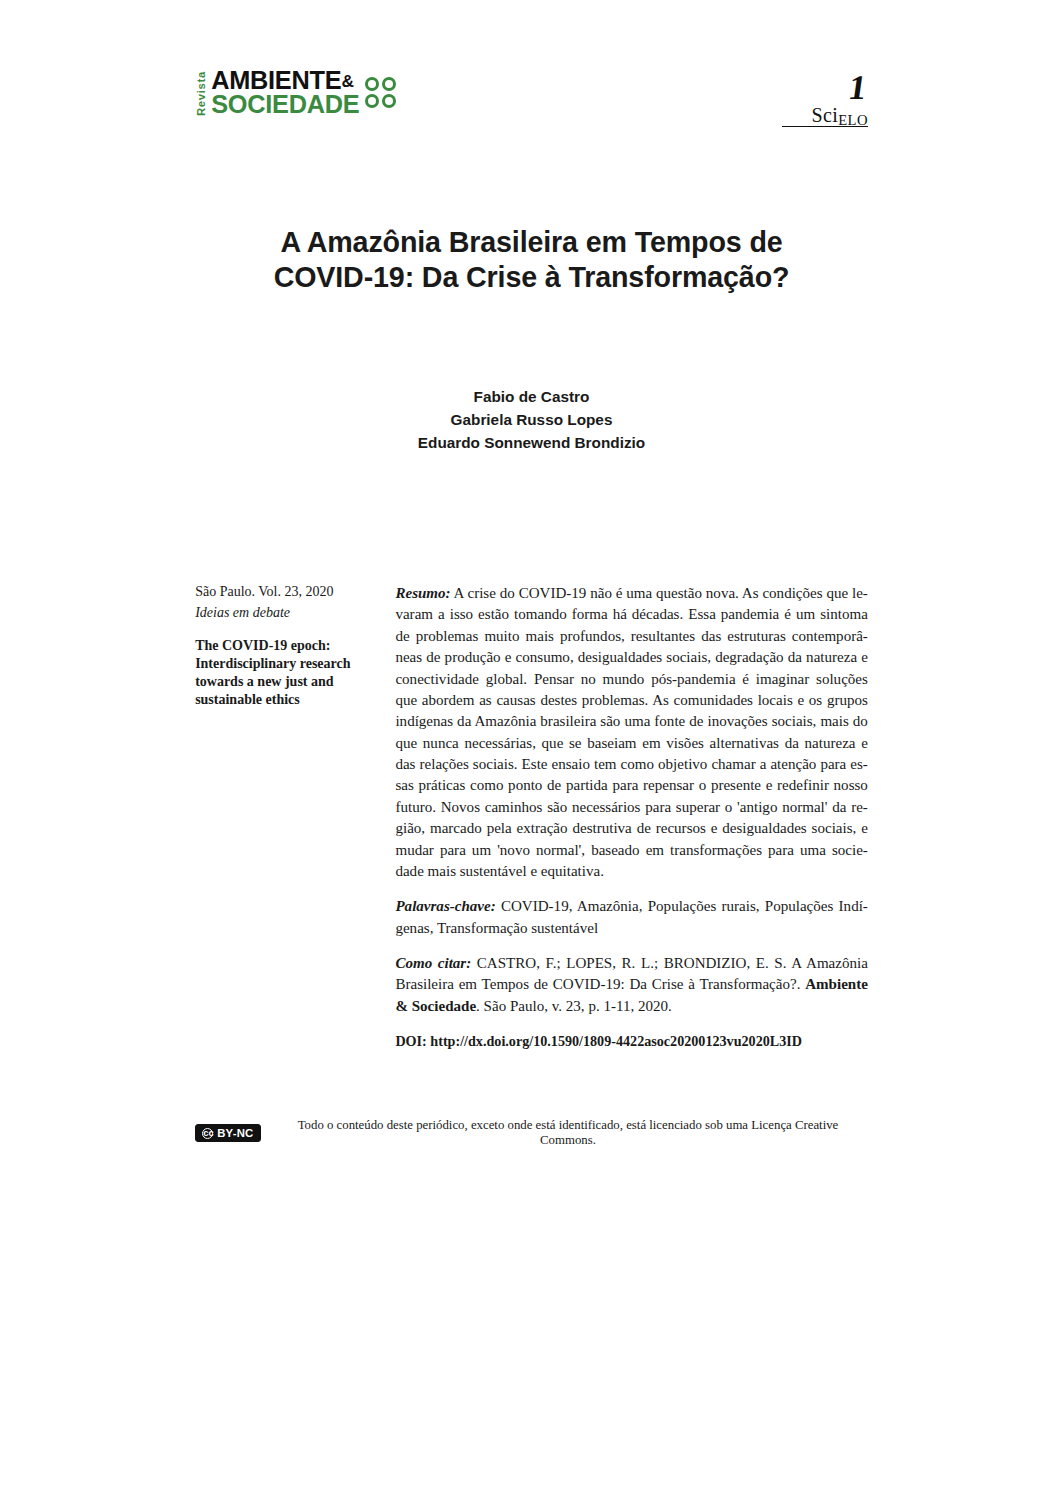Revista
AMBIENTE& SOCIEDADE
1
SciELO
A Amazônia Brasileira em Tempos de
COVID-19: Da Crise à Transformação?
Fabio de Castro
Gabriela Russo Lopes
Eduardo Sonnewend Brondizio
São Paulo. Vol. 23, 2020
Ideias em debate
The COVID-19 epoch: Interdisciplinary research towards a new just and sustainable ethics
Resumo: A crise do COVID-19 não é uma questão nova. As condições que levaram a isso estão tomando forma há décadas. Essa pandemia é um sintoma de problemas muito mais profundos, resultantes das estruturas contemporâneas de produção e consumo, desigualdades sociais, degradação da natureza e conectividade global. Pensar no mundo pós-pandemia é imaginar soluções que abordem as causas destes problemas. As comunidades locais e os grupos indígenas da Amazônia brasileira são uma fonte de inovações sociais, mais do que nunca necessárias, que se baseiam em visões alternativas da natureza e das relações sociais. Este ensaio tem como objetivo chamar a atenção para essas práticas como ponto de partida para repensar o presente e redefinir nosso futuro. Novos caminhos são necessários para superar o 'antigo normal' da região, marcado pela extração destrutiva de recursos e desigualdades sociais, e mudar para um 'novo normal', baseado em transformações para uma sociedade mais sustentável e equitativa.
Palavras-chave: COVID-19, Amazônia, Populações rurais, Populações Indígenas, Transformação sustentável
Como citar: CASTRO, F.; LOPES, R. L.; BRONDIZIO, E. S. A Amazônia Brasileira em Tempos de COVID-19: Da Crise à Transformação?. Ambiente & Sociedade. São Paulo, v. 23, p. 1-11, 2020.
DOI: http://dx.doi.org/10.1590/1809-4422asoc20200123vu2020L3ID
cc BY-NC Todo o conteúdo deste periódico, exceto onde está identificado, está licenciado sob uma Licença Creative Commons.